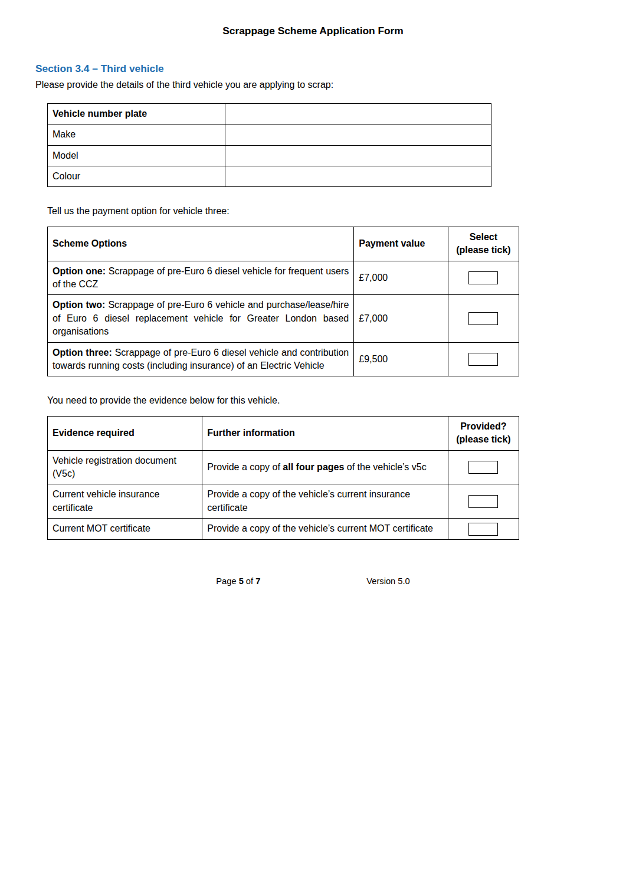Scrappage Scheme Application Form
Section 3.4 – Third vehicle
Please provide the details of the third vehicle you are applying to scrap:
| Vehicle number plate | |
| Make | |
| Model | |
| Colour | |
Tell us the payment option for vehicle three:
| Scheme Options | Payment value | Select (please tick) |
| --- | --- | --- |
| Option one: Scrappage of pre-Euro 6 diesel vehicle for frequent users of the CCZ | £7,000 | |
| Option two: Scrappage of pre-Euro 6 vehicle and purchase/lease/hire of Euro 6 diesel replacement vehicle for Greater London based organisations | £7,000 | |
| Option three: Scrappage of pre-Euro 6 diesel vehicle and contribution towards running costs (including insurance) of an Electric Vehicle | £9,500 | |
You need to provide the evidence below for this vehicle.
| Evidence required | Further information | Provided? (please tick) |
| --- | --- | --- |
| Vehicle registration document (V5c) | Provide a copy of all four pages of the vehicle’s v5c | |
| Current vehicle insurance certificate | Provide a copy of the vehicle’s current insurance certificate | |
| Current MOT certificate | Provide a copy of the vehicle’s current MOT certificate | |
Page 5 of 7 Version 5.0